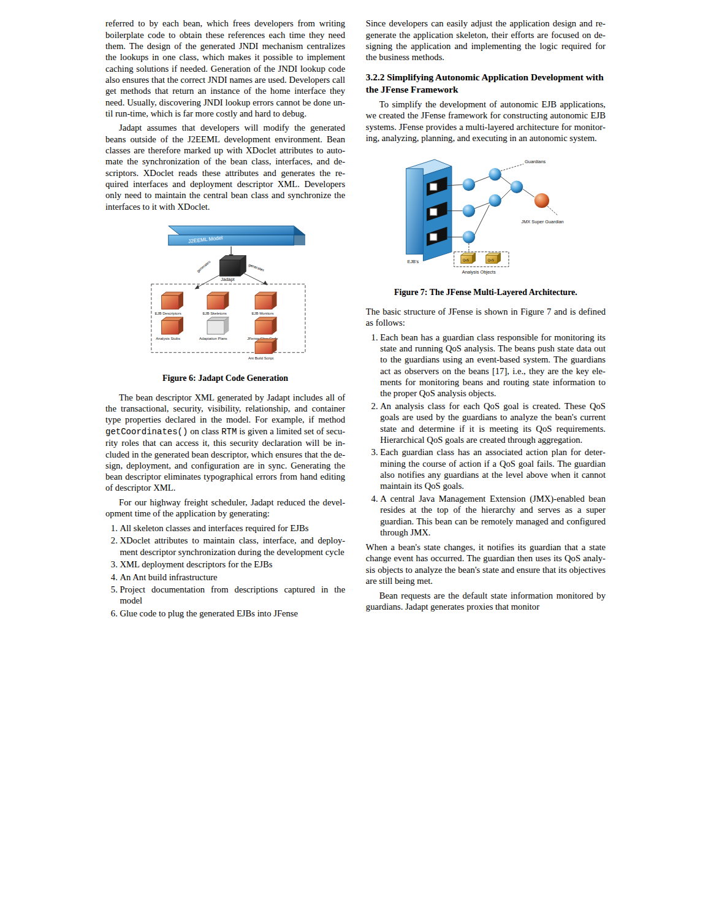referred to by each bean, which frees developers from writing boilerplate code to obtain these references each time they need them. The design of the generated JNDI mechanism centralizes the lookups in one class, which makes it possible to implement caching solutions if needed. Generation of the JNDI lookup code also ensures that the correct JNDI names are used. Developers call get methods that return an instance of the home interface they need. Usually, discovering JNDI lookup errors cannot be done until run-time, which is far more costly and hard to debug.
Jadapt assumes that developers will modify the generated beans outside of the J2EEML development environment. Bean classes are therefore marked up with XDoclet attributes to automate the synchronization of the bean class, interfaces, and descriptors. XDoclet reads these attributes and generates the required interfaces and deployment descriptor XML. Developers only need to maintain the central bean class and synchronize the interfaces to it with XDoclet.
J2EEML Model Jadapt generates generates EJB Descriptors EJB Skeletons EJB Monitors Analysis Stubs Adaptation Plans JFense Glue Code Ant Build Script
Figure 6: Jadapt Code Generation
The bean descriptor XML generated by Jadapt includes all of the transactional, security, visibility, relationship, and container type properties declared in the model. For example, if method getCoordinates() on class RTM is given a limited set of security roles that can access it, this security declaration will be included in the generated bean descriptor, which ensures that the design, deployment, and configuration are in sync. Generating the bean descriptor eliminates typographical errors from hand editing of descriptor XML.
For our highway freight scheduler, Jadapt reduced the development time of the application by generating:
All skeleton classes and interfaces required for EJBs
XDoclet attributes to maintain class, interface, and deployment descriptor synchronization during the development cycle
XML deployment descriptors for the EJBs
An Ant build infrastructure
Project documentation from descriptions captured in the model
Glue code to plug the generated EJBs into JFense
Since developers can easily adjust the application design and regenerate the application skeleton, their efforts are focused on designing the application and implementing the logic required for the business methods.
3.2.2 Simplifying Autonomic Application Development with the JFense Framework
To simplify the development of autonomic EJB applications, we created the JFense framework for constructing autonomic EJB systems. JFense provides a multi-layered architecture for monitoring, analyzing, planning, and executing in an autonomic system.
EJB's Guardians JMX Super Guardian QoS QoS Analysis Objects
Figure 7: The JFense Multi-Layered Architecture.
The basic structure of JFense is shown in Figure 7 and is defined as follows:
Each bean has a guardian class responsible for monitoring its state and running QoS analysis. The beans push state data out to the guardians using an event-based system. The guardians act as observers on the beans [17], i.e., they are the key elements for monitoring beans and routing state information to the proper QoS analysis objects.
An analysis class for each QoS goal is created. These QoS goals are used by the guardians to analyze the bean's current state and determine if it is meeting its QoS requirements. Hierarchical QoS goals are created through aggregation.
Each guardian class has an associated action plan for determining the course of action if a QoS goal fails. The guardian also notifies any guardians at the level above when it cannot maintain its QoS goals.
A central Java Management Extension (JMX)-enabled bean resides at the top of the hierarchy and serves as a super guardian. This bean can be remotely managed and configured through JMX.
When a bean's state changes, it notifies its guardian that a state change event has occurred. The guardian then uses its QoS analysis objects to analyze the bean's state and ensure that its objectives are still being met.
Bean requests are the default state information monitored by guardians. Jadapt generates proxies that monitor